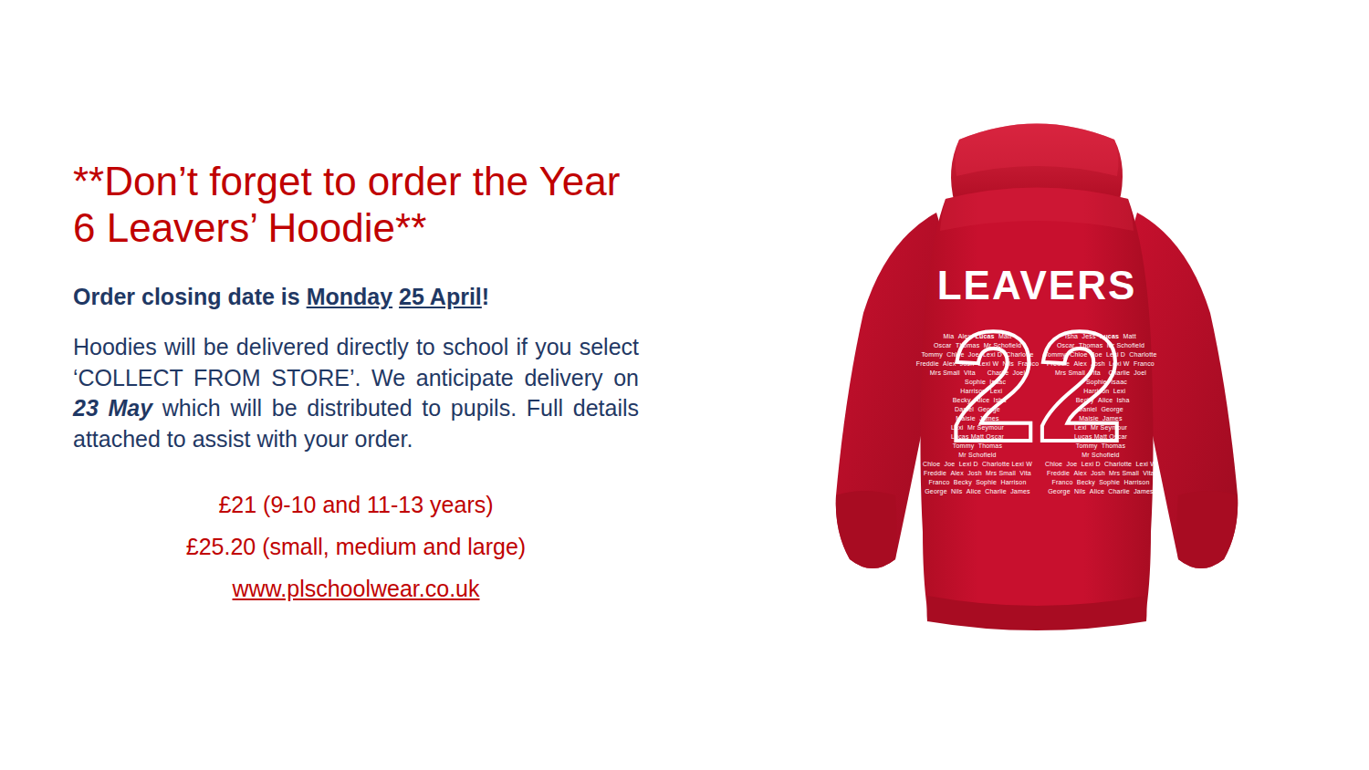**Don’t forget to order the Year 6 Leavers’ Hoodie**
Order closing date is Monday 25 April!
Hoodies will be delivered directly to school if you select ‘COLLECT FROM STORE’. We anticipate delivery on 23 May which will be distributed to pupils. Full details attached to assist with your order.
£21 (9-10 and 11-13 years)
£25.20 (small, medium and large)
www.plschoolwear.co.uk
LEAVERS 22 Mia Alex Lucas Matt Oscar Thomas Mr Schofield Tommy Chloe Joe Lexi D Charlotte Freddie Alex Josh Lexi W Nils Franco Mrs Small Vita Charlie Joel Sophie Isaac Harrison Lexi Becky Alice Isha Daniel George Maisie James Lexi Mr Seymour Lucas Matt Oscar Tommy Thomas Mr Schofield Chloe Joe Lexi D Charlotte Lexi W Freddie Alex Josh Mrs Small Vita Franco Becky Sophie Harrison George Nils Alice Charlie James Isha Jess Lucas Matt Oscar Thomas Mr Schofield Tommy Chloe Joe Lexi D Charlotte Freddie Alex Josh Lexi W Franco Mrs Small Vita Charlie Joel Sophie Isaac Harrison Lexi Becky Alice Isha Daniel George Maisie James Lexi Mr Seymour Lucas Matt Oscar Tommy Thomas Mr Schofield Chloe Joe Lexi D Charlotte Lexi W Freddie Alex Josh Mrs Small Vita Franco Becky Sophie Harrison George Nils Alice Charlie James